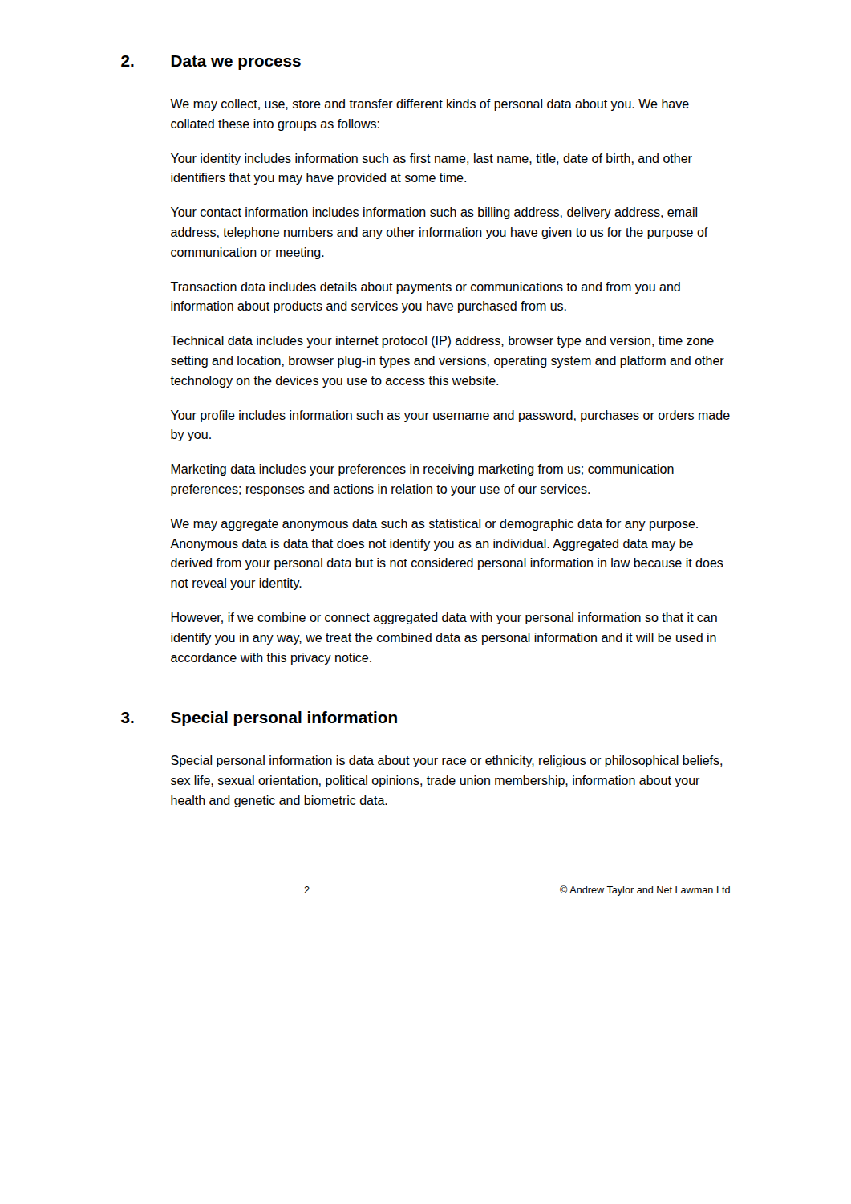2. Data we process
We may collect, use, store and transfer different kinds of personal data about you. We have collated these into groups as follows:
Your identity includes information such as first name, last name, title, date of birth, and other identifiers that you may have provided at some time.
Your contact information includes information such as billing address, delivery address, email address, telephone numbers and any other information you have given to us for the purpose of communication or meeting.
Transaction data includes details about payments or communications to and from you and information about products and services you have purchased from us.
Technical data includes your internet protocol (IP) address, browser type and version, time zone setting and location, browser plug-in types and versions, operating system and platform and other technology on the devices you use to access this website.
Your profile includes information such as your username and password, purchases or orders made by you.
Marketing data includes your preferences in receiving marketing from us; communication preferences; responses and actions in relation to your use of our services.
We may aggregate anonymous data such as statistical or demographic data for any purpose. Anonymous data is data that does not identify you as an individual. Aggregated data may be derived from your personal data but is not considered personal information in law because it does not reveal your identity.
However, if we combine or connect aggregated data with your personal information so that it can identify you in any way, we treat the combined data as personal information and it will be used in accordance with this privacy notice.
3. Special personal information
Special personal information is data about your race or ethnicity, religious or philosophical beliefs, sex life, sexual orientation, political opinions, trade union membership, information about your health and genetic and biometric data.
2 © Andrew Taylor and Net Lawman Ltd